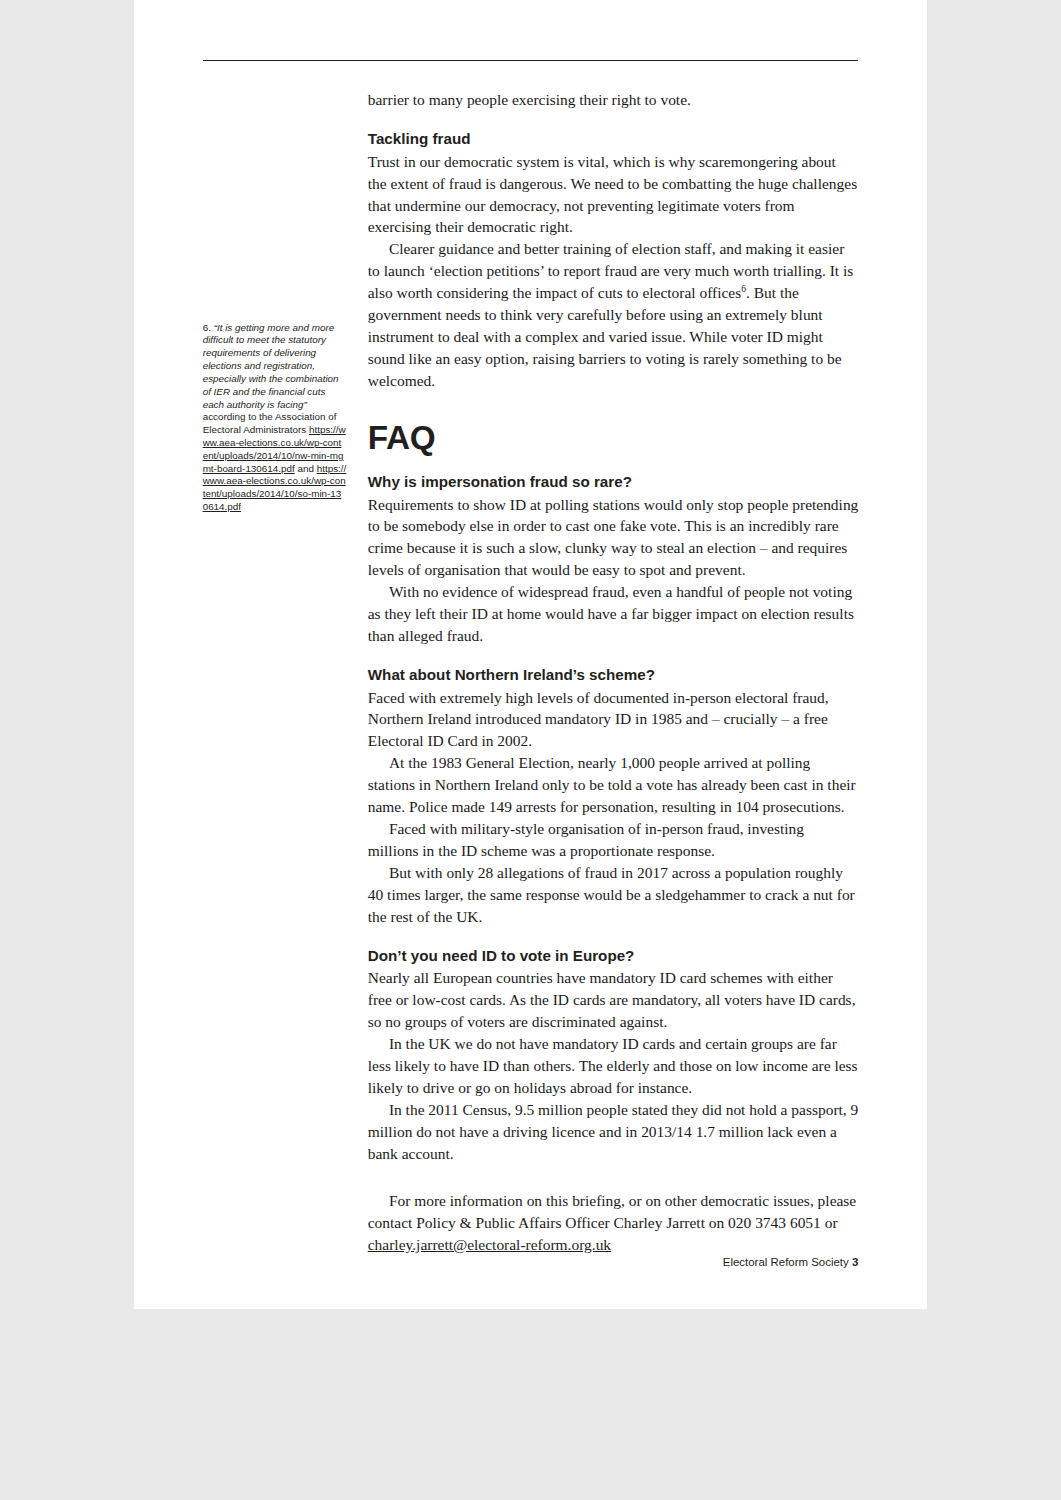6. “It is getting more and more difficult to meet the statutory requirements of delivering elections and registration, especially with the combination of IER and the financial cuts each authority is facing” according to the Association of Electoral Administrators https://www.aea-elections.co.uk/wp-content/uploads/2014/10/nw-min-mgmt-board-130614.pdf and https://www.aea-elections.co.uk/wp-content/uploads/2014/10/so-min-130614.pdf
barrier to many people exercising their right to vote.
Tackling fraud
Trust in our democratic system is vital, which is why scaremongering about the extent of fraud is dangerous. We need to be combatting the huge challenges that undermine our democracy, not preventing legitimate voters from exercising their democratic right.
Clearer guidance and better training of election staff, and making it easier to launch ‘election petitions’ to report fraud are very much worth trialling. It is also worth considering the impact of cuts to electoral offices6. But the government needs to think very carefully before using an extremely blunt instrument to deal with a complex and varied issue. While voter ID might sound like an easy option, raising barriers to voting is rarely something to be welcomed.
FAQ
Why is impersonation fraud so rare?
Requirements to show ID at polling stations would only stop people pretending to be somebody else in order to cast one fake vote. This is an incredibly rare crime because it is such a slow, clunky way to steal an election – and requires levels of organisation that would be easy to spot and prevent.
With no evidence of widespread fraud, even a handful of people not voting as they left their ID at home would have a far bigger impact on election results than alleged fraud.
What about Northern Ireland’s scheme?
Faced with extremely high levels of documented in-person electoral fraud, Northern Ireland introduced mandatory ID in 1985 and – crucially – a free Electoral ID Card in 2002.
At the 1983 General Election, nearly 1,000 people arrived at polling stations in Northern Ireland only to be told a vote has already been cast in their name. Police made 149 arrests for personation, resulting in 104 prosecutions.
Faced with military-style organisation of in-person fraud, investing millions in the ID scheme was a proportionate response.
But with only 28 allegations of fraud in 2017 across a population roughly 40 times larger, the same response would be a sledgehammer to crack a nut for the rest of the UK.
Don’t you need ID to vote in Europe?
Nearly all European countries have mandatory ID card schemes with either free or low-cost cards. As the ID cards are mandatory, all voters have ID cards, so no groups of voters are discriminated against.
In the UK we do not have mandatory ID cards and certain groups are far less likely to have ID than others. The elderly and those on low income are less likely to drive or go on holidays abroad for instance.
In the 2011 Census, 9.5 million people stated they did not hold a passport, 9 million do not have a driving licence and in 2013/14 1.7 million lack even a bank account.
For more information on this briefing, or on other democratic issues, please contact Policy & Public Affairs Officer Charley Jarrett on 020 3743 6051 or charley.jarrett@electoral-reform.org.uk
Electoral Reform Society 3